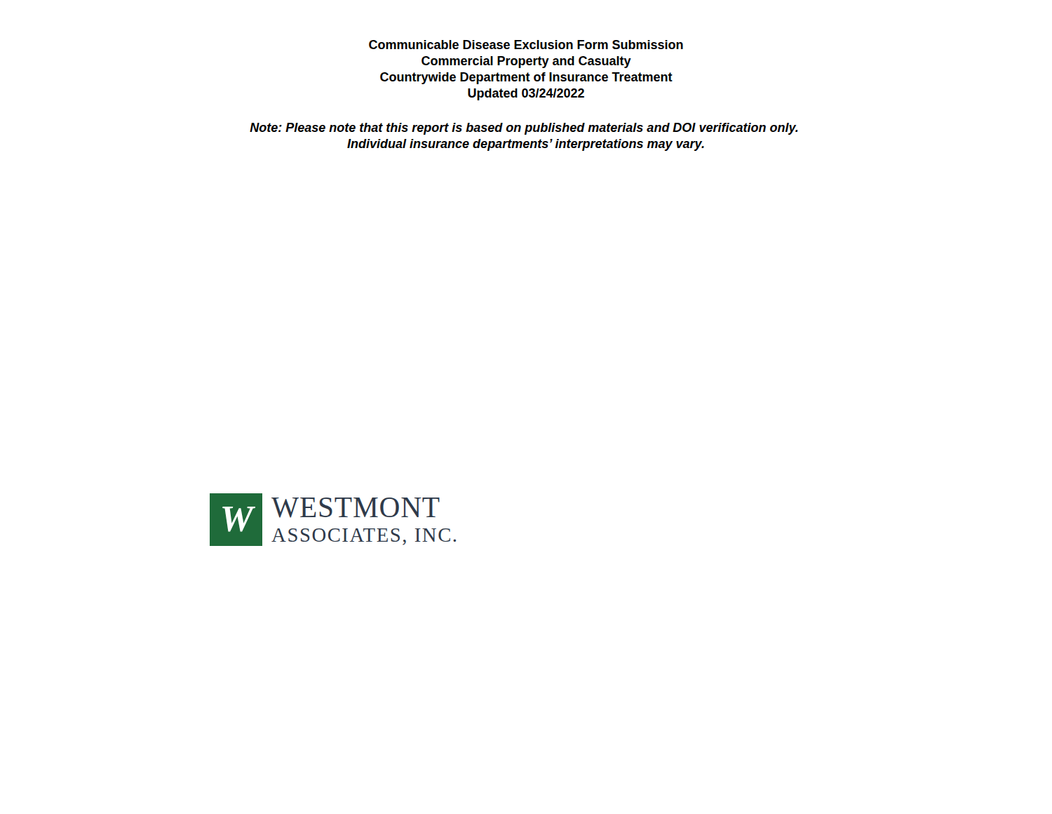Communicable Disease Exclusion Form Submission
Commercial Property and Casualty
Countrywide Department of Insurance Treatment
Updated 03/24/2022
Note: Please note that this report is based on published materials and DOI verification only. Individual insurance departments’ interpretations may vary.
W
WESTMONT ASSOCIATES, INC.